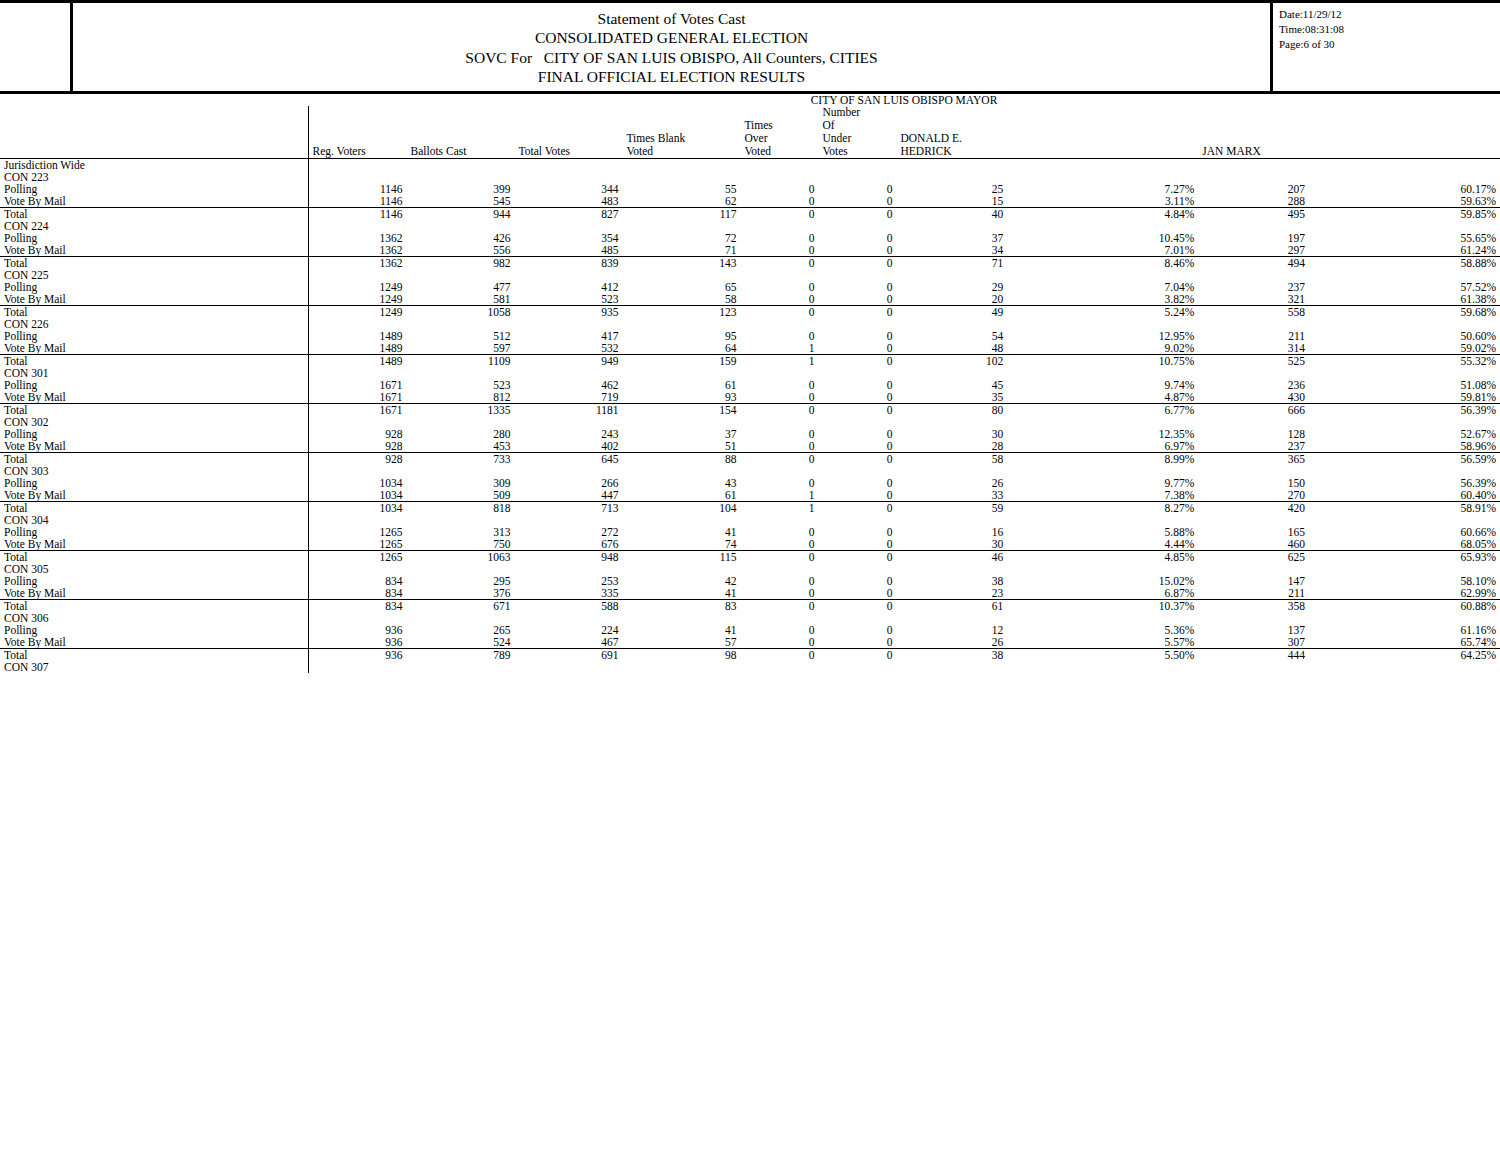Statement of Votes Cast
CONSOLIDATED GENERAL ELECTION
SOVC For CITY OF SAN LUIS OBISPO, All Counters, CITIES
FINAL OFFICIAL ELECTION RESULTS
Date:11/29/12
Time:08:31:08
Page:6 of 30
| | CITY OF SAN LUIS OBISPO MAYOR |
| | Reg. Voters | Ballots Cast | Total Votes | Times Blank Voted | Times Over Voted | Number Of Under Votes | DONALD E. HEDRICK | JAN MARX |
| Jurisdiction Wide | | | | | | | | | | |
| CON 223 | | | | | | | | | | |
| Polling | 1146 | 399 | 344 | 55 | 0 | 0 | 25 | 7.27% | 207 | 60.17% |
| Vote By Mail | 1146 | 545 | 483 | 62 | 0 | 0 | 15 | 3.11% | 288 | 59.63% |
| Total | 1146 | 944 | 827 | 117 | 0 | 0 | 40 | 4.84% | 495 | 59.85% |
| CON 224 | | | | | | | | | | |
| Polling | 1362 | 426 | 354 | 72 | 0 | 0 | 37 | 10.45% | 197 | 55.65% |
| Vote By Mail | 1362 | 556 | 485 | 71 | 0 | 0 | 34 | 7.01% | 297 | 61.24% |
| Total | 1362 | 982 | 839 | 143 | 0 | 0 | 71 | 8.46% | 494 | 58.88% |
| CON 225 | | | | | | | | | | |
| Polling | 1249 | 477 | 412 | 65 | 0 | 0 | 29 | 7.04% | 237 | 57.52% |
| Vote By Mail | 1249 | 581 | 523 | 58 | 0 | 0 | 20 | 3.82% | 321 | 61.38% |
| Total | 1249 | 1058 | 935 | 123 | 0 | 0 | 49 | 5.24% | 558 | 59.68% |
| CON 226 | | | | | | | | | | |
| Polling | 1489 | 512 | 417 | 95 | 0 | 0 | 54 | 12.95% | 211 | 50.60% |
| Vote By Mail | 1489 | 597 | 532 | 64 | 1 | 0 | 48 | 9.02% | 314 | 59.02% |
| Total | 1489 | 1109 | 949 | 159 | 1 | 0 | 102 | 10.75% | 525 | 55.32% |
| CON 301 | | | | | | | | | | |
| Polling | 1671 | 523 | 462 | 61 | 0 | 0 | 45 | 9.74% | 236 | 51.08% |
| Vote By Mail | 1671 | 812 | 719 | 93 | 0 | 0 | 35 | 4.87% | 430 | 59.81% |
| Total | 1671 | 1335 | 1181 | 154 | 0 | 0 | 80 | 6.77% | 666 | 56.39% |
| CON 302 | | | | | | | | | | |
| Polling | 928 | 280 | 243 | 37 | 0 | 0 | 30 | 12.35% | 128 | 52.67% |
| Vote By Mail | 928 | 453 | 402 | 51 | 0 | 0 | 28 | 6.97% | 237 | 58.96% |
| Total | 928 | 733 | 645 | 88 | 0 | 0 | 58 | 8.99% | 365 | 56.59% |
| CON 303 | | | | | | | | | | |
| Polling | 1034 | 309 | 266 | 43 | 0 | 0 | 26 | 9.77% | 150 | 56.39% |
| Vote By Mail | 1034 | 509 | 447 | 61 | 1 | 0 | 33 | 7.38% | 270 | 60.40% |
| Total | 1034 | 818 | 713 | 104 | 1 | 0 | 59 | 8.27% | 420 | 58.91% |
| CON 304 | | | | | | | | | | |
| Polling | 1265 | 313 | 272 | 41 | 0 | 0 | 16 | 5.88% | 165 | 60.66% |
| Vote By Mail | 1265 | 750 | 676 | 74 | 0 | 0 | 30 | 4.44% | 460 | 68.05% |
| Total | 1265 | 1063 | 948 | 115 | 0 | 0 | 46 | 4.85% | 625 | 65.93% |
| CON 305 | | | | | | | | | | |
| Polling | 834 | 295 | 253 | 42 | 0 | 0 | 38 | 15.02% | 147 | 58.10% |
| Vote By Mail | 834 | 376 | 335 | 41 | 0 | 0 | 23 | 6.87% | 211 | 62.99% |
| Total | 834 | 671 | 588 | 83 | 0 | 0 | 61 | 10.37% | 358 | 60.88% |
| CON 306 | | | | | | | | | | |
| Polling | 936 | 265 | 224 | 41 | 0 | 0 | 12 | 5.36% | 137 | 61.16% |
| Vote By Mail | 936 | 524 | 467 | 57 | 0 | 0 | 26 | 5.57% | 307 | 65.74% |
| Total | 936 | 789 | 691 | 98 | 0 | 0 | 38 | 5.50% | 444 | 64.25% |
| CON 307 | | | | | | | | | | |